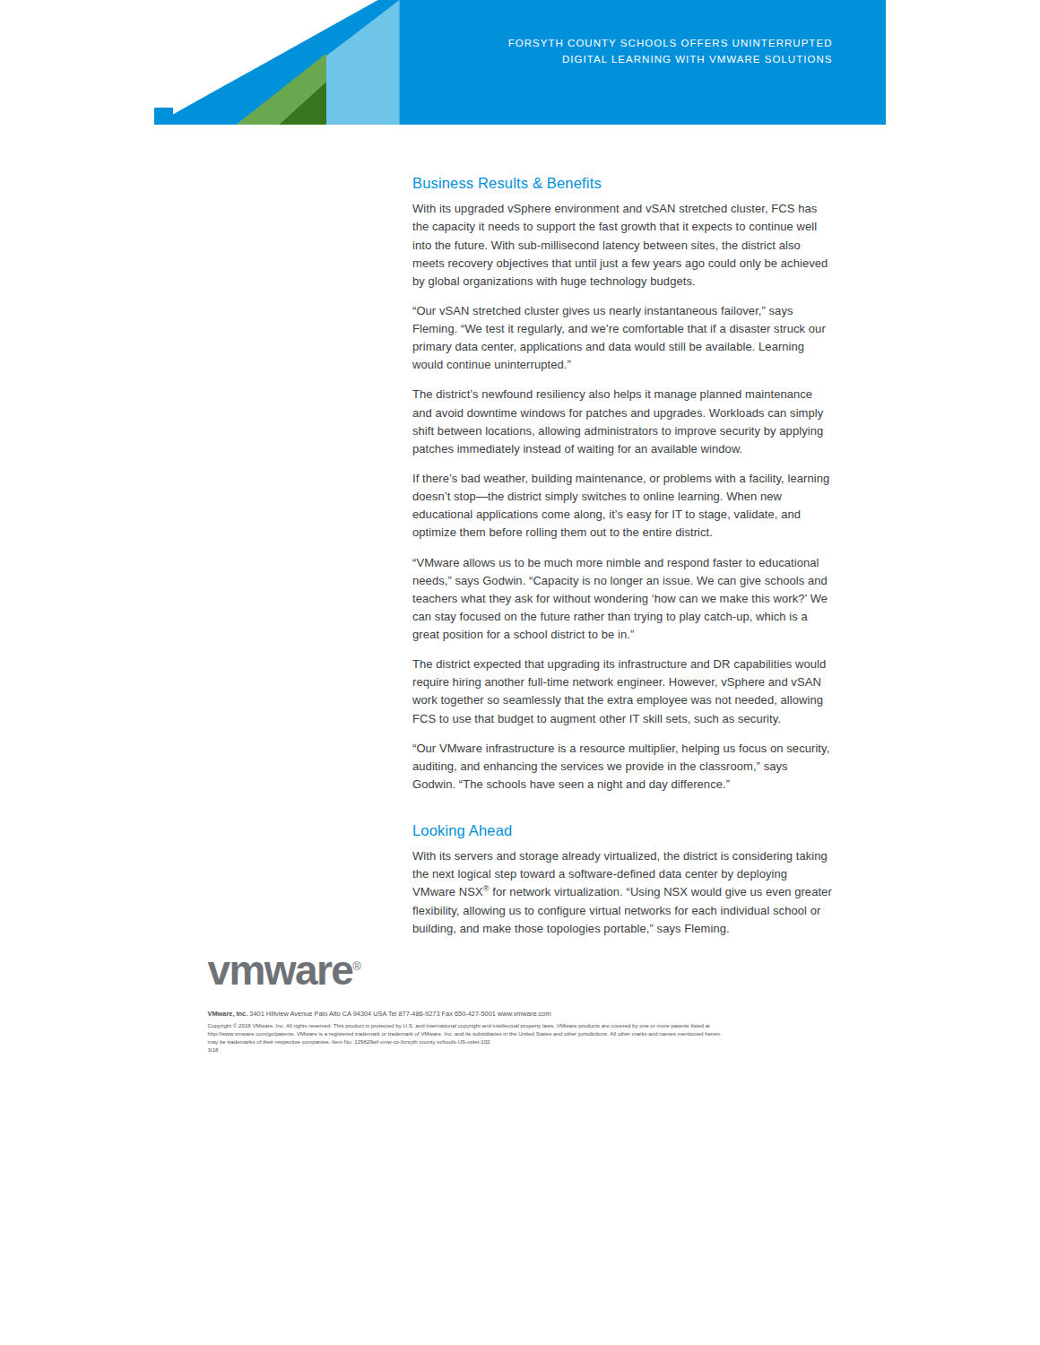Forsyth County Schools Offers Uninterrupted
Digital Learning with VMware Solutions
Business Results & Benefits
With its upgraded vSphere environment and vSAN stretched cluster, FCS has the capacity it needs to support the fast growth that it expects to continue well into the future. With sub-millisecond latency between sites, the district also meets recovery objectives that until just a few years ago could only be achieved by global organizations with huge technology budgets.
“Our vSAN stretched cluster gives us nearly instantaneous failover,” says Fleming. “We test it regularly, and we’re comfortable that if a disaster struck our primary data center, applications and data would still be available. Learning would continue uninterrupted.”
The district’s newfound resiliency also helps it manage planned maintenance and avoid downtime windows for patches and upgrades. Workloads can simply shift between locations, allowing administrators to improve security by applying patches immediately instead of waiting for an available window.
If there’s bad weather, building maintenance, or problems with a facility, learning doesn’t stop—the district simply switches to online learning. When new educational applications come along, it’s easy for IT to stage, validate, and optimize them before rolling them out to the entire district.
“VMware allows us to be much more nimble and respond faster to educational needs,” says Godwin. “Capacity is no longer an issue. We can give schools and teachers what they ask for without wondering ‘how can we make this work?’ We can stay focused on the future rather than trying to play catch-up, which is a great position for a school district to be in.”
The district expected that upgrading its infrastructure and DR capabilities would require hiring another full-time network engineer. However, vSphere and vSAN work together so seamlessly that the extra employee was not needed, allowing FCS to use that budget to augment other IT skill sets, such as security.
“Our VMware infrastructure is a resource multiplier, helping us focus on security, auditing, and enhancing the services we provide in the classroom,” says Godwin. “The schools have seen a night and day difference.”
Looking Ahead
With its servers and storage already virtualized, the district is considering taking the next logical step toward a software-defined data center by deploying VMware NSX® for network virtualization. “Using NSX would give us even greater flexibility, allowing us to configure virtual networks for each individual school or building, and make those topologies portable,” says Fleming.
vmware®
VMware, Inc. 3401 Hillview Avenue Palo Alto CA 94304 USA Tel 877-486-9273 Fax 650-427-5001 www.vmware.com
Copyright © 2018 VMware, Inc. All rights reserved. This product is protected by U.S. and international copyright and intellectual property laws. VMware products are covered by one or more patents listed at
http://www.vmware.com/go/patents. VMware is a registered trademark or trademark of VMware, Inc. and its subsidiaries in the United States and other jurisdictions. All other marks and names mentioned herein
may be trademarks of their respective companies. Item No: 129629wf-vmw-cs-forsyth county schools-US-uslet-102
3/18